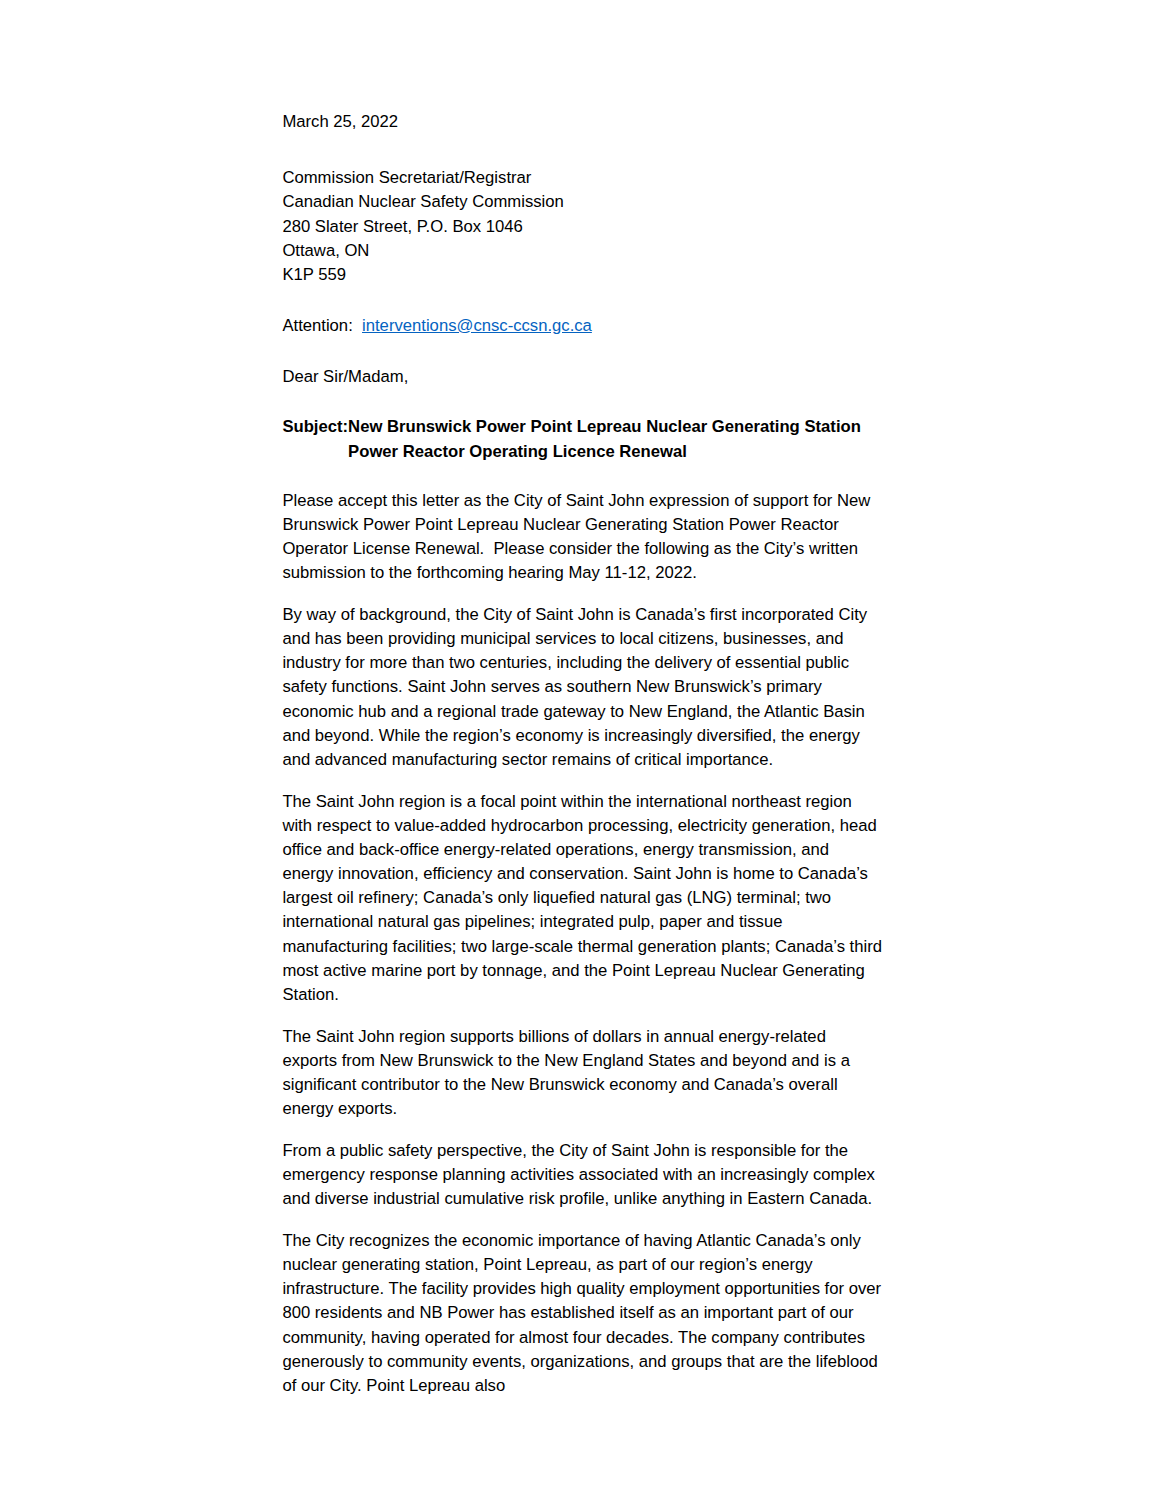March 25, 2022
Commission Secretariat/Registrar
Canadian Nuclear Safety Commission
280 Slater Street, P.O. Box 1046
Ottawa, ON
K1P 559
Attention: interventions@cnsc-ccsn.gc.ca
Dear Sir/Madam,
| Subject: | New Brunswick Power Point Lepreau Nuclear Generating Station Power Reactor Operating Licence Renewal |
Please accept this letter as the City of Saint John expression of support for New Brunswick Power Point Lepreau Nuclear Generating Station Power Reactor Operator License Renewal. Please consider the following as the City’s written submission to the forthcoming hearing May 11-12, 2022.
By way of background, the City of Saint John is Canada’s first incorporated City and has been providing municipal services to local citizens, businesses, and industry for more than two centuries, including the delivery of essential public safety functions. Saint John serves as southern New Brunswick’s primary economic hub and a regional trade gateway to New England, the Atlantic Basin and beyond. While the region’s economy is increasingly diversified, the energy and advanced manufacturing sector remains of critical importance.
The Saint John region is a focal point within the international northeast region with respect to value-added hydrocarbon processing, electricity generation, head office and back-office energy-related operations, energy transmission, and energy innovation, efficiency and conservation. Saint John is home to Canada’s largest oil refinery; Canada’s only liquefied natural gas (LNG) terminal; two international natural gas pipelines; integrated pulp, paper and tissue manufacturing facilities; two large-scale thermal generation plants; Canada’s third most active marine port by tonnage, and the Point Lepreau Nuclear Generating Station.
The Saint John region supports billions of dollars in annual energy-related exports from New Brunswick to the New England States and beyond and is a significant contributor to the New Brunswick economy and Canada’s overall energy exports.
From a public safety perspective, the City of Saint John is responsible for the emergency response planning activities associated with an increasingly complex and diverse industrial cumulative risk profile, unlike anything in Eastern Canada.
The City recognizes the economic importance of having Atlantic Canada’s only nuclear generating station, Point Lepreau, as part of our region’s energy infrastructure. The facility provides high quality employment opportunities for over 800 residents and NB Power has established itself as an important part of our community, having operated for almost four decades. The company contributes generously to community events, organizations, and groups that are the lifeblood of our City. Point Lepreau also